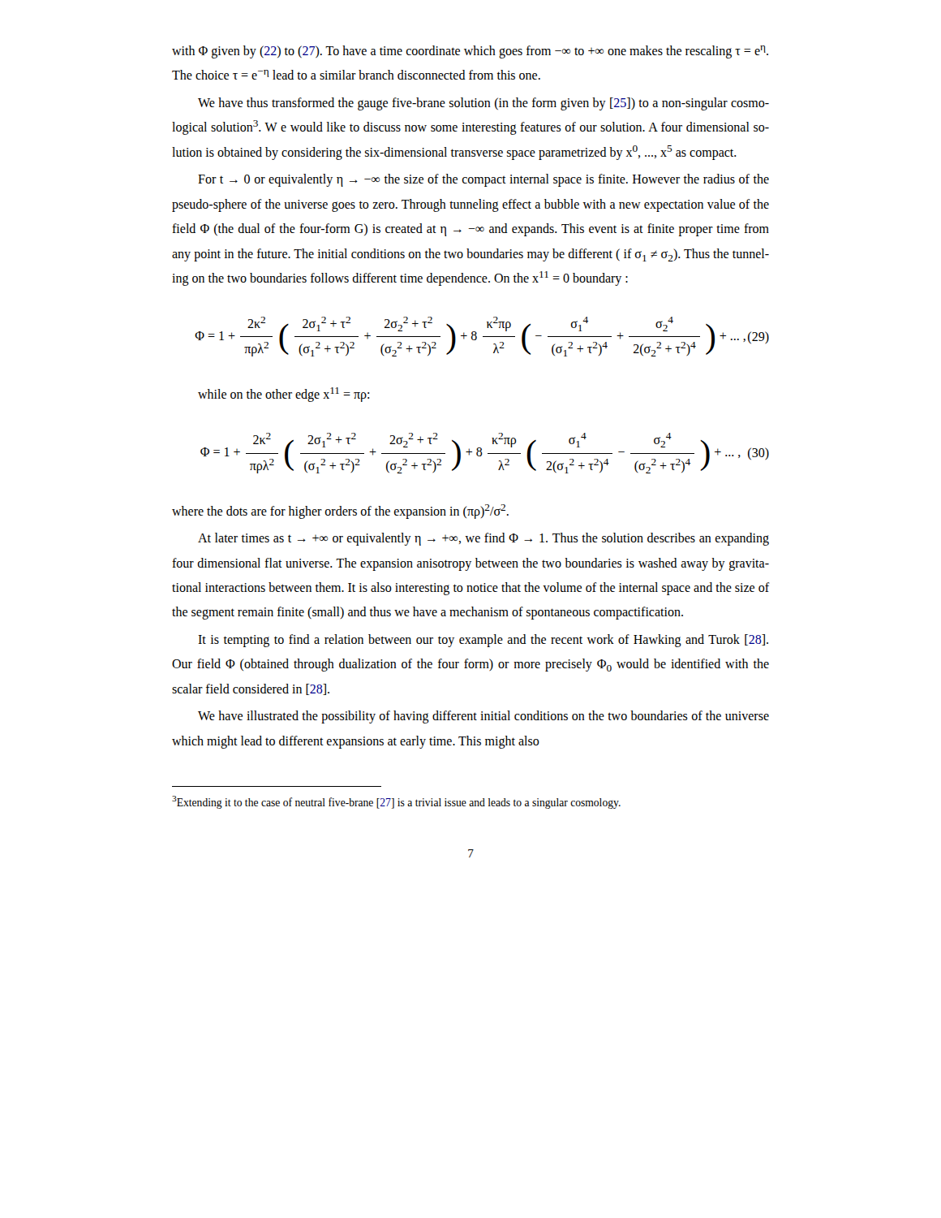with Φ given by (22) to (27). To have a time coordinate which goes from −∞ to +∞ one makes the rescaling τ = eη. The choice τ = e−η lead to a similar branch disconnected from this one.
We have thus transformed the gauge five-brane solution (in the form given by [25]) to a non-singular cosmological solution3. W e would like to discuss now some interesting features of our solution. A four dimensional solution is obtained by considering the six-dimensional transverse space parametrized by x0, ..., x5 as compact.
For t → 0 or equivalently η → −∞ the size of the compact internal space is finite. However the radius of the pseudo-sphere of the universe goes to zero. Through tunneling effect a bubble with a new expectation value of the field Φ (the dual of the four-form G) is created at η → −∞ and expands. This event is at finite proper time from any point in the future. The initial conditions on the two boundaries may be different ( if σ1 ≠ σ2). Thus the tunneling on the two boundaries follows different time dependence. On the x11 = 0 boundary :
Φ = 1 + 2κ2 πρλ2 ( 2σ12 + τ2(σ12 + τ2)2 + 2σ22 + τ2(σ22 + τ2)2 ) + 8 κ2πρ λ2 ( − σ14(σ12 + τ2)4 + σ242(σ22 + τ2)4 ) + ... , (29)
while on the other edge x11 = πρ:
Φ = 1 + 2κ2 πρλ2 ( 2σ12 + τ2(σ12 + τ2)2 + 2σ22 + τ2(σ22 + τ2)2 ) + 8 κ2πρ λ2 ( σ142(σ12 + τ2)4 − σ24(σ22 + τ2)4 ) + ... , (30)
where the dots are for higher orders of the expansion in (πρ)2/σ2.
At later times as t → +∞ or equivalently η → +∞, we find Φ → 1. Thus the solution describes an expanding four dimensional flat universe. The expansion anisotropy between the two boundaries is washed away by gravitational interactions between them. It is also interesting to notice that the volume of the internal space and the size of the segment remain finite (small) and thus we have a mechanism of spontaneous compactification.
It is tempting to find a relation between our toy example and the recent work of Hawking and Turok [28]. Our field Φ (obtained through dualization of the four form) or more precisely Φ0 would be identified with the scalar field considered in [28].
We have illustrated the possibility of having different initial conditions on the two boundaries of the universe which might lead to different expansions at early time. This might also
3Extending it to the case of neutral five-brane [27] is a trivial issue and leads to a singular cosmology.
7